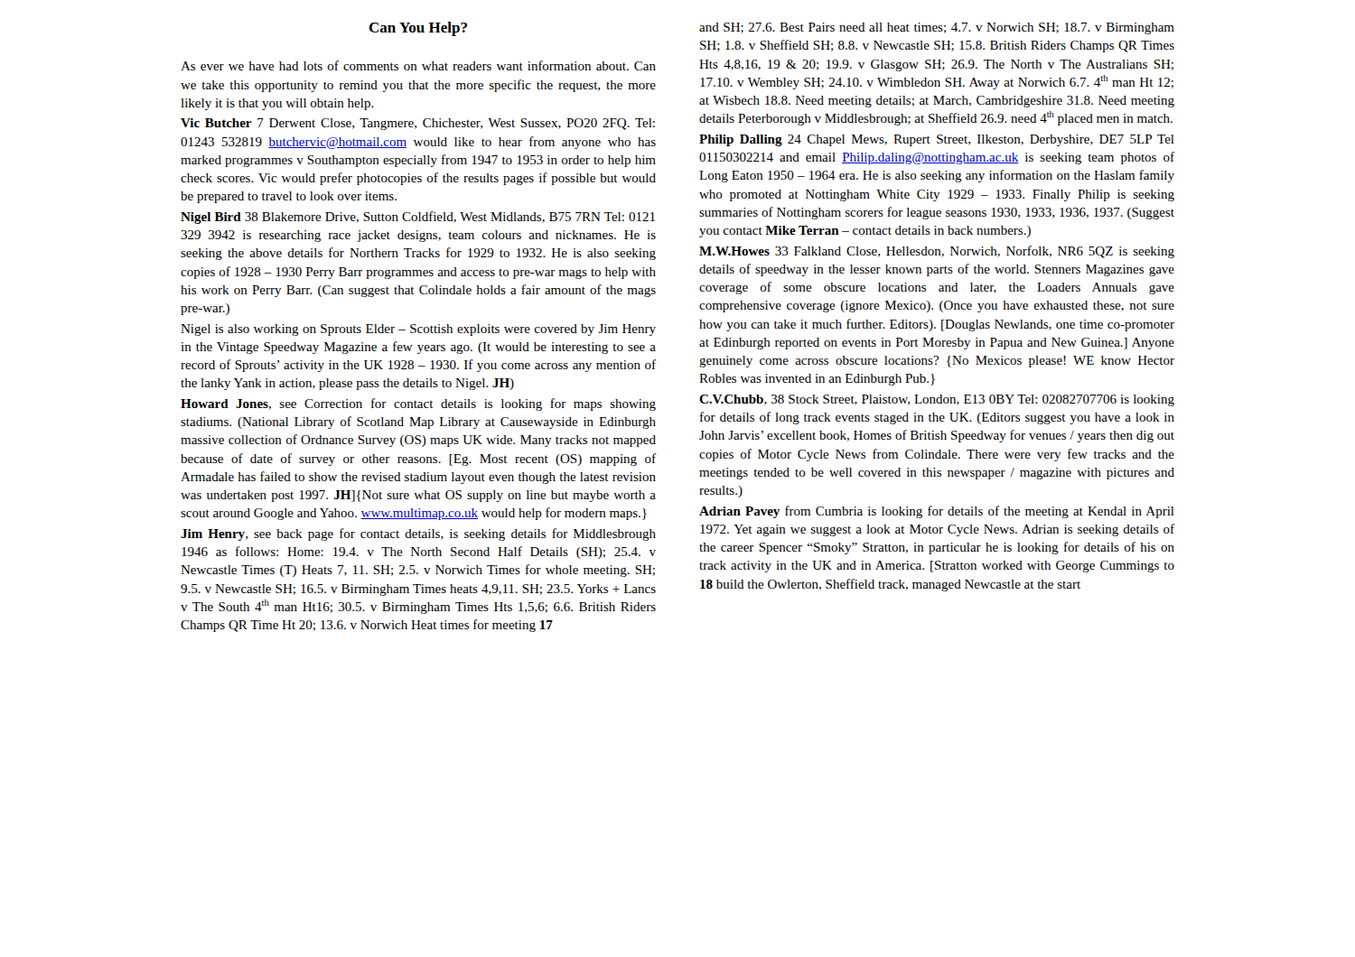Can You Help?
As ever we have had lots of comments on what readers want information about. Can we take this opportunity to remind you that the more specific the request, the more likely it is that you will obtain help.
Vic Butcher 7 Derwent Close, Tangmere, Chichester, West Sussex, PO20 2FQ. Tel: 01243 532819 butchervic@hotmail.com would like to hear from anyone who has marked programmes v Southampton especially from 1947 to 1953 in order to help him check scores. Vic would prefer photocopies of the results pages if possible but would be prepared to travel to look over items.
Nigel Bird 38 Blakemore Drive, Sutton Coldfield, West Midlands, B75 7RN Tel: 0121 329 3942 is researching race jacket designs, team colours and nicknames. He is seeking the above details for Northern Tracks for 1929 to 1932. He is also seeking copies of 1928 – 1930 Perry Barr programmes and access to pre-war mags to help with his work on Perry Barr. (Can suggest that Colindale holds a fair amount of the mags pre-war.)
Nigel is also working on Sprouts Elder – Scottish exploits were covered by Jim Henry in the Vintage Speedway Magazine a few years ago. (It would be interesting to see a record of Sprouts’ activity in the UK 1928 – 1930. If you come across any mention of the lanky Yank in action, please pass the details to Nigel. JH)
Howard Jones, see Correction for contact details is looking for maps showing stadiums. (National Library of Scotland Map Library at Causewayside in Edinburgh massive collection of Ordnance Survey (OS) maps UK wide. Many tracks not mapped because of date of survey or other reasons. [Eg. Most recent (OS) mapping of Armadale has failed to show the revised stadium layout even though the latest revision was undertaken post 1997. JH]{Not sure what OS supply on line but maybe worth a scout around Google and Yahoo. www.multimap.co.uk would help for modern maps.}
Jim Henry, see back page for contact details, is seeking details for Middlesbrough 1946 as follows: Home: 19.4. v The North Second Half Details (SH); 25.4. v Newcastle Times (T) Heats 7, 11. SH; 2.5. v Norwich Times for whole meeting. SH; 9.5. v Newcastle SH; 16.5. v Birmingham Times heats 4,9,11. SH; 23.5. Yorks + Lancs v The South 4th man Ht16; 30.5. v Birmingham Times Hts 1,5,6; 6.6. British Riders Champs QR Time Ht 20; 13.6. v Norwich Heat times for meeting 17
and SH; 27.6. Best Pairs need all heat times; 4.7. v Norwich SH; 18.7. v Birmingham SH; 1.8. v Sheffield SH; 8.8. v Newcastle SH; 15.8. British Riders Champs QR Times Hts 4,8,16, 19 & 20; 19.9. v Glasgow SH; 26.9. The North v The Australians SH; 17.10. v Wembley SH; 24.10. v Wimbledon SH. Away at Norwich 6.7. 4th man Ht 12; at Wisbech 18.8. Need meeting details; at March, Cambridgeshire 31.8. Need meeting details Peterborough v Middlesbrough; at Sheffield 26.9. need 4th placed men in match.
Philip Dalling 24 Chapel Mews, Rupert Street, Ilkeston, Derbyshire, DE7 5LP Tel 01150302214 and email Philip.daling@nottingham.ac.uk is seeking team photos of Long Eaton 1950 – 1964 era. He is also seeking any information on the Haslam family who promoted at Nottingham White City 1929 – 1933. Finally Philip is seeking summaries of Nottingham scorers for league seasons 1930, 1933, 1936, 1937. (Suggest you contact Mike Terran – contact details in back numbers.)
M.W.Howes 33 Falkland Close, Hellesdon, Norwich, Norfolk, NR6 5QZ is seeking details of speedway in the lesser known parts of the world. Stenners Magazines gave coverage of some obscure locations and later, the Loaders Annuals gave comprehensive coverage (ignore Mexico). (Once you have exhausted these, not sure how you can take it much further. Editors). [Douglas Newlands, one time co-promoter at Edinburgh reported on events in Port Moresby in Papua and New Guinea.] Anyone genuinely come across obscure locations? {No Mexicos please! WE know Hector Robles was invented in an Edinburgh Pub.}
C.V.Chubb, 38 Stock Street, Plaistow, London, E13 0BY Tel: 02082707706 is looking for details of long track events staged in the UK. (Editors suggest you have a look in John Jarvis’ excellent book, Homes of British Speedway for venues / years then dig out copies of Motor Cycle News from Colindale. There were very few tracks and the meetings tended to be well covered in this newspaper / magazine with pictures and results.)
Adrian Pavey from Cumbria is looking for details of the meeting at Kendal in April 1972. Yet again we suggest a look at Motor Cycle News. Adrian is seeking details of the career Spencer “Smoky” Stratton, in particular he is looking for details of his on track activity in the UK and in America. [Stratton worked with George Cummings to 18 build the Owlerton, Sheffield track, managed Newcastle at the start